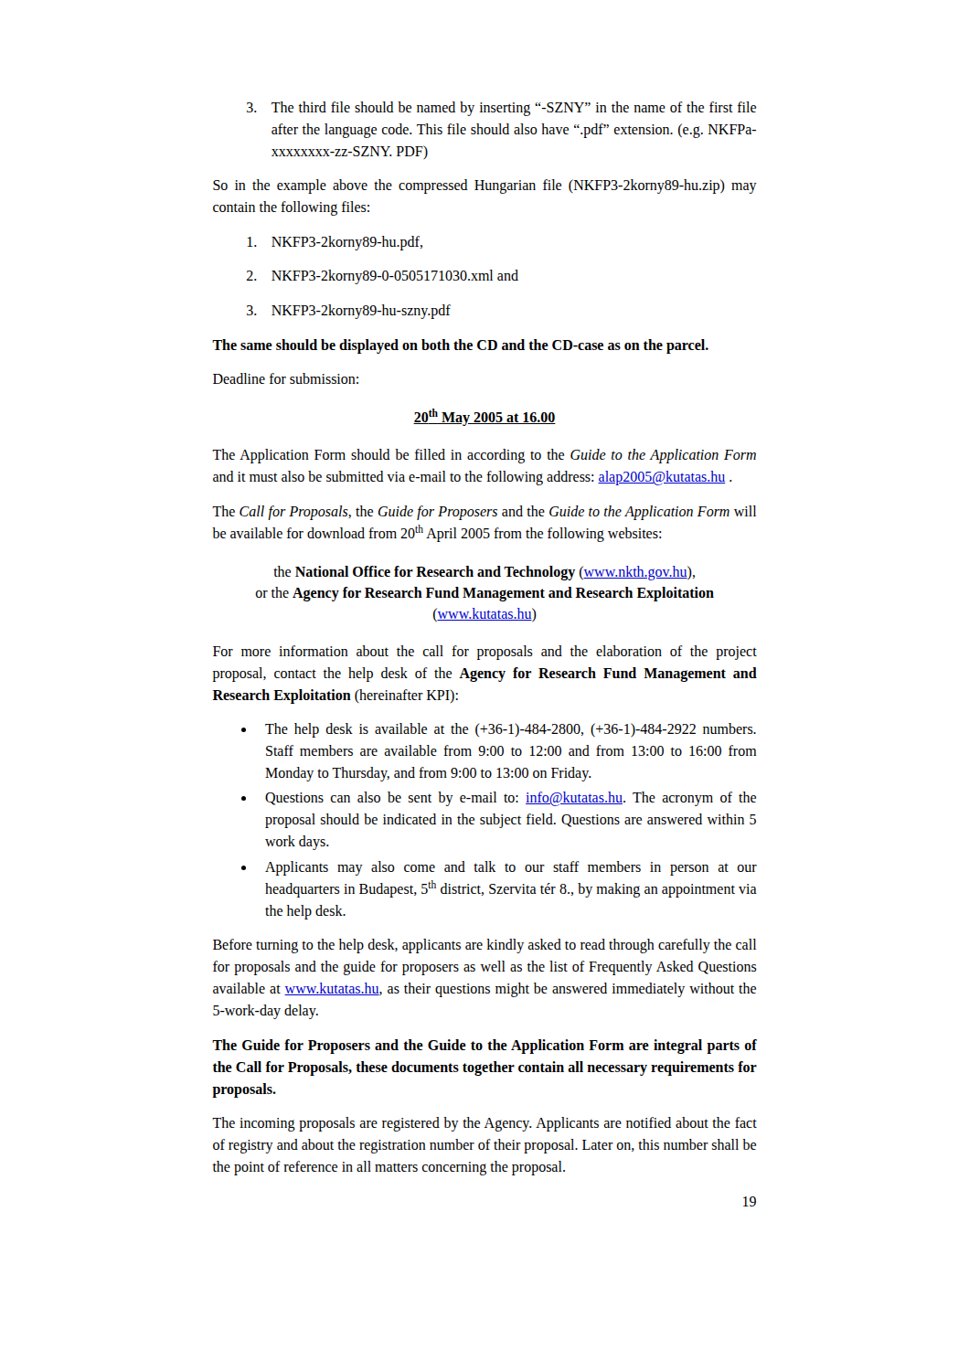The third file should be named by inserting “-SZNY” in the name of the first file after the language code. This file should also have “.pdf” extension. (e.g. NKFPa-xxxxxxxx-zz-SZNY. PDF)
So in the example above the compressed Hungarian file (NKFP3-2korny89-hu.zip) may contain the following files:
NKFP3-2korny89-hu.pdf,
NKFP3-2korny89-0-0505171030.xml and
NKFP3-2korny89-hu-szny.pdf
The same should be displayed on both the CD and the CD-case as on the parcel.
Deadline for submission:
20th May 2005 at 16.00
The Application Form should be filled in according to the Guide to the Application Form and it must also be submitted via e-mail to the following address: alap2005@kutatas.hu .
The Call for Proposals, the Guide for Proposers and the Guide to the Application Form will be available for download from 20th April 2005 from the following websites:
the National Office for Research and Technology (www.nkth.gov.hu),
or the Agency for Research Fund Management and Research Exploitation
(www.kutatas.hu)
For more information about the call for proposals and the elaboration of the project proposal, contact the help desk of the Agency for Research Fund Management and Research Exploitation (hereinafter KPI):
The help desk is available at the (+36-1)-484-2800, (+36-1)-484-2922 numbers. Staff members are available from 9:00 to 12:00 and from 13:00 to 16:00 from Monday to Thursday, and from 9:00 to 13:00 on Friday.
Questions can also be sent by e-mail to: info@kutatas.hu. The acronym of the proposal should be indicated in the subject field. Questions are answered within 5 work days.
Applicants may also come and talk to our staff members in person at our headquarters in Budapest, 5th district, Szervita tér 8., by making an appointment via the help desk.
Before turning to the help desk, applicants are kindly asked to read through carefully the call for proposals and the guide for proposers as well as the list of Frequently Asked Questions available at www.kutatas.hu, as their questions might be answered immediately without the 5-work-day delay.
The Guide for Proposers and the Guide to the Application Form are integral parts of the Call for Proposals, these documents together contain all necessary requirements for proposals.
The incoming proposals are registered by the Agency. Applicants are notified about the fact of registry and about the registration number of their proposal. Later on, this number shall be the point of reference in all matters concerning the proposal.
19